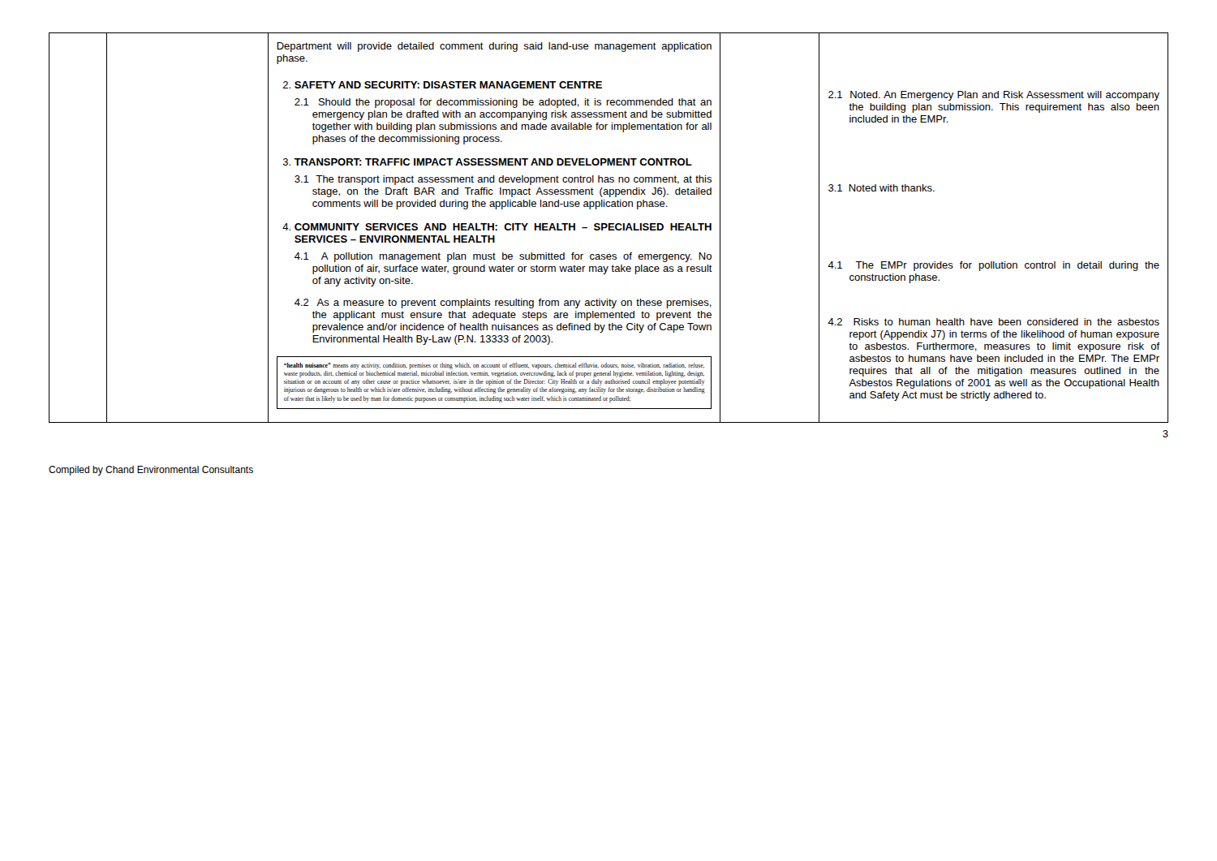| | | Department will provide detailed comment during said land-use management application phase. Safety and Security: Disaster Management Centre 2.1 Should the proposal for decommissioning be adopted, it is recommended that an emergency plan be drafted with an accompanying risk assessment and be submitted together with building plan submissions and made available for implementation for all phases of the decommissioning process. Transport: Traffic Impact Assessment and Development Control 3.1 The transport impact assessment and development control has no comment, at this stage, on the Draft BAR and Traffic Impact Assessment (appendix J6). detailed comments will be provided during the applicable land-use application phase. Community Services and Health: City Health – Specialised Health Services – Environmental Health 4.1 A pollution management plan must be submitted for cases of emergency. No pollution of air, surface water, ground water or storm water may take place as a result of any activity on-site. 4.2 As a measure to prevent complaints resulting from any activity on these premises, the applicant must ensure that adequate steps are implemented to prevent the prevalence and/or incidence of health nuisances as defined by the City of Cape Town Environmental Health By-Law (P.N. 13333 of 2003). “health nuisance” means any activity, condition, premises or thing which, on account of effluent, vapours, chemical effluvia, odours, noise, vibration, radiation, refuse, waste products, dirt, chemical or biochemical material, microbial infection, vermin, vegetation, overcrowding, lack of proper general hygiene, ventilation, lighting, design, situation or on account of any other cause or practice whatsoever, is/are in the opinion of the Director: City Health or a duly authorised council employee potentially injurious or dangerous to health or which is/are offensive, including, without affecting the generality of the aforegoing, any facility for the storage, distribution or handling of water that is likely to be used by man for domestic purposes or consumption, including such water itself, which is contaminated or polluted; | | 2.1 Noted. An Emergency Plan and Risk Assessment will accompany the building plan submission. This requirement has also been included in the EMPr. 3.1 Noted with thanks. 4.1 The EMPr provides for pollution control in detail during the construction phase. 4.2 Risks to human health have been considered in the asbestos report (Appendix J7) in terms of the likelihood of human exposure to asbestos. Furthermore, measures to limit exposure risk of asbestos to humans have been included in the EMPr. The EMPr requires that all of the mitigation measures outlined in the Asbestos Regulations of 2001 as well as the Occupational Health and Safety Act must be strictly adhered to. |
3
Compiled by Chand Environmental Consultants